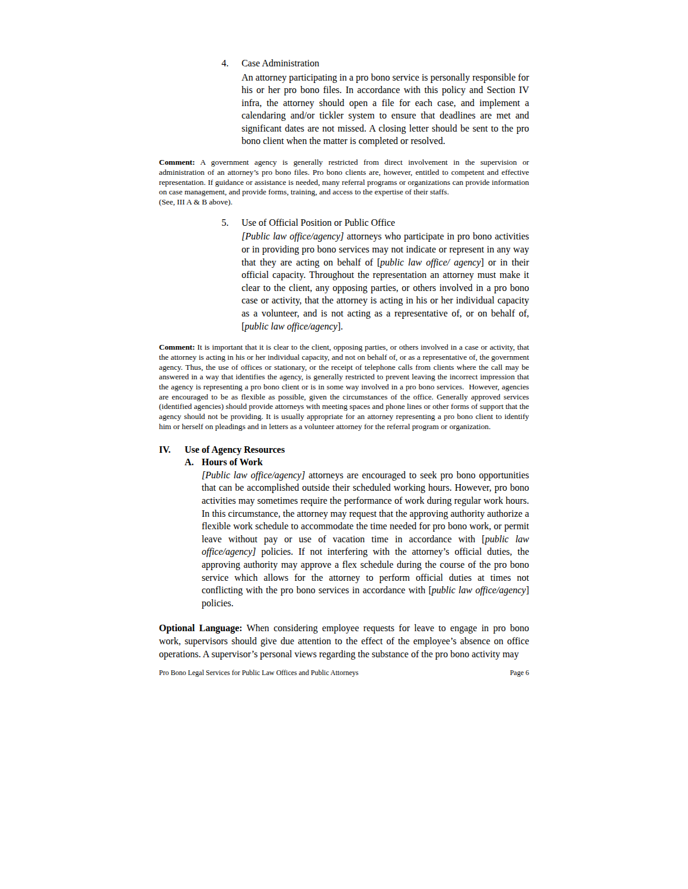4.
Case Administration
An attorney participating in a pro bono service is personally responsible for his or her pro bono files. In accordance with this policy and Section IV infra, the attorney should open a file for each case, and implement a calendaring and/or tickler system to ensure that deadlines are met and significant dates are not missed. A closing letter should be sent to the pro bono client when the matter is completed or resolved.
Comment: A government agency is generally restricted from direct involvement in the supervision or administration of an attorney’s pro bono files. Pro bono clients are, however, entitled to competent and effective representation. If guidance or assistance is needed, many referral programs or organizations can provide information on case management, and provide forms, training, and access to the expertise of their staffs. (See, III A & B above).
5.
Use of Official Position or Public Office
[Public law office/agency] attorneys who participate in pro bono activities or in providing pro bono services may not indicate or represent in any way that they are acting on behalf of [public law office/ agency] or in their official capacity. Throughout the representation an attorney must make it clear to the client, any opposing parties, or others involved in a pro bono case or activity, that the attorney is acting in his or her individual capacity as a volunteer, and is not acting as a representative of, or on behalf of, [public law office/agency].
Comment: It is important that it is clear to the client, opposing parties, or others involved in a case or activity, that the attorney is acting in his or her individual capacity, and not on behalf of, or as a representative of, the government agency. Thus, the use of offices or stationary, or the receipt of telephone calls from clients where the call may be answered in a way that identifies the agency, is generally restricted to prevent leaving the incorrect impression that the agency is representing a pro bono client or is in some way involved in a pro bono services. However, agencies are encouraged to be as flexible as possible, given the circumstances of the office. Generally approved services (identified agencies) should provide attorneys with meeting spaces and phone lines or other forms of support that the agency should not be providing. It is usually appropriate for an attorney representing a pro bono client to identify him or herself on pleadings and in letters as a volunteer attorney for the referral program or organization.
IV.
Use of Agency Resources
A.
Hours of Work
[Public law office/agency] attorneys are encouraged to seek pro bono opportunities that can be accomplished outside their scheduled working hours. However, pro bono activities may sometimes require the performance of work during regular work hours. In this circumstance, the attorney may request that the approving authority authorize a flexible work schedule to accommodate the time needed for pro bono work, or permit leave without pay or use of vacation time in accordance with [public law office/agency] policies. If not interfering with the attorney’s official duties, the approving authority may approve a flex schedule during the course of the pro bono service which allows for the attorney to perform official duties at times not conflicting with the pro bono services in accordance with [public law office/agency] policies.
Optional Language: When considering employee requests for leave to engage in pro bono work, supervisors should give due attention to the effect of the employee’s absence on office operations. A supervisor’s personal views regarding the substance of the pro bono activity may
Pro Bono Legal Services for Public Law Offices and Public Attorneys
Page 6